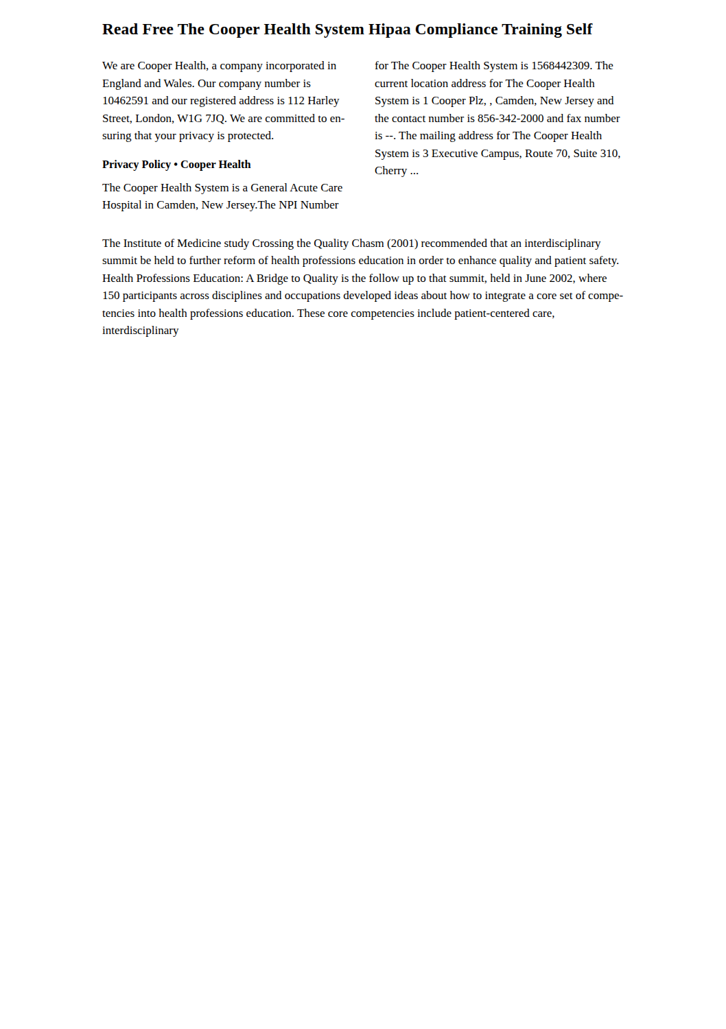Read Free The Cooper Health System Hipaa Compliance Training Self
We are Cooper Health, a company incorporated in England and Wales. Our company number is 10462591 and our registered address is 112 Harley Street, London, W1G 7JQ. We are committed to ensuring that your privacy is protected.
Privacy Policy • Cooper Health
The Cooper Health System is a General Acute Care Hospital in Camden, New Jersey.The NPI Number for The Cooper Health System is 1568442309. The current location address for The Cooper Health System is 1 Cooper Plz, , Camden, New Jersey and the contact number is 856-342-2000 and fax number is --. The mailing address for The Cooper Health System is 3 Executive Campus, Route 70, Suite 310, Cherry ...
The Institute of Medicine study Crossing the Quality Chasm (2001) recommended that an interdisciplinary summit be held to further reform of health professions education in order to enhance quality and patient safety. Health Professions Education: A Bridge to Quality is the follow up to that summit, held in June 2002, where 150 participants across disciplines and occupations developed ideas about how to integrate a core set of competencies into health professions education. These core competencies include patient-centered care, interdisciplinary